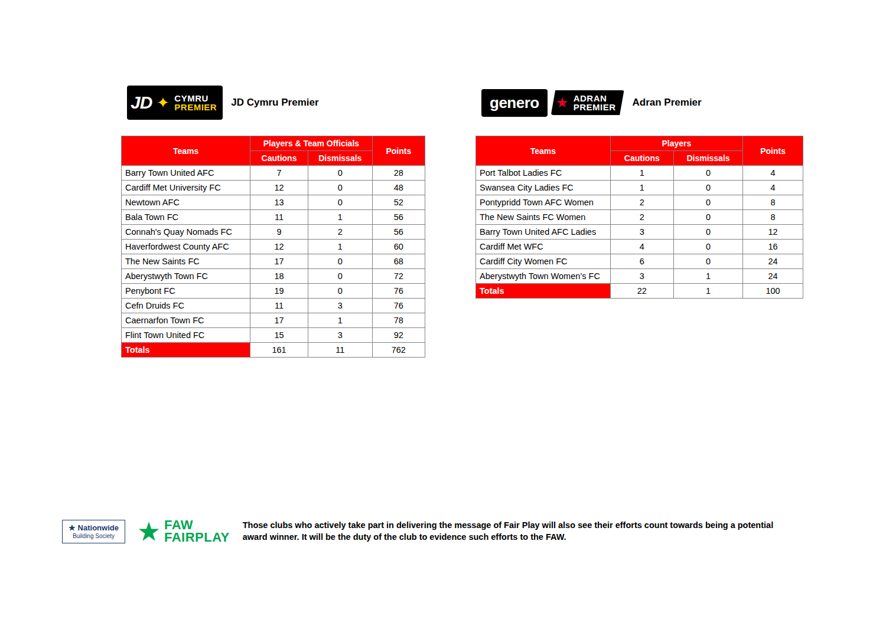JD ✦ CYMRU PREMIER
JD Cymru Premier
genero
★ ADRAN PREMIER
Adran Premier
| Teams | Players & Team Officials | Points |
| --- | --- | --- |
| Cautions | Dismissals |
| Barry Town United AFC | 7 | 0 | 28 |
| Cardiff Met University FC | 12 | 0 | 48 |
| Newtown AFC | 13 | 0 | 52 |
| Bala Town FC | 11 | 1 | 56 |
| Connah's Quay Nomads FC | 9 | 2 | 56 |
| Haverfordwest County AFC | 12 | 1 | 60 |
| The New Saints FC | 17 | 0 | 68 |
| Aberystwyth Town FC | 18 | 0 | 72 |
| Penybont FC | 19 | 0 | 76 |
| Cefn Druids FC | 11 | 3 | 76 |
| Caernarfon Town FC | 17 | 1 | 78 |
| Flint Town United FC | 15 | 3 | 92 |
| Totals | 161 | 11 | 762 |
| Teams | Players | Points |
| --- | --- | --- |
| Cautions | Dismissals |
| Port Talbot Ladies FC | 1 | 0 | 4 |
| Swansea City Ladies FC | 1 | 0 | 4 |
| Pontypridd Town AFC Women | 2 | 0 | 8 |
| The New Saints FC Women | 2 | 0 | 8 |
| Barry Town United AFC Ladies | 3 | 0 | 12 |
| Cardiff Met WFC | 4 | 0 | 16 |
| Cardiff City Women FC | 6 | 0 | 24 |
| Aberystwyth Town Women’s FC | 3 | 1 | 24 |
| Totals | 22 | 1 | 100 |
★ Nationwide Building Society
★ FAW FAIRPLAY
Those clubs who actively take part in delivering the message of Fair Play will also see their efforts count towards being a potential award winner. It will be the duty of the club to evidence such efforts to the FAW.